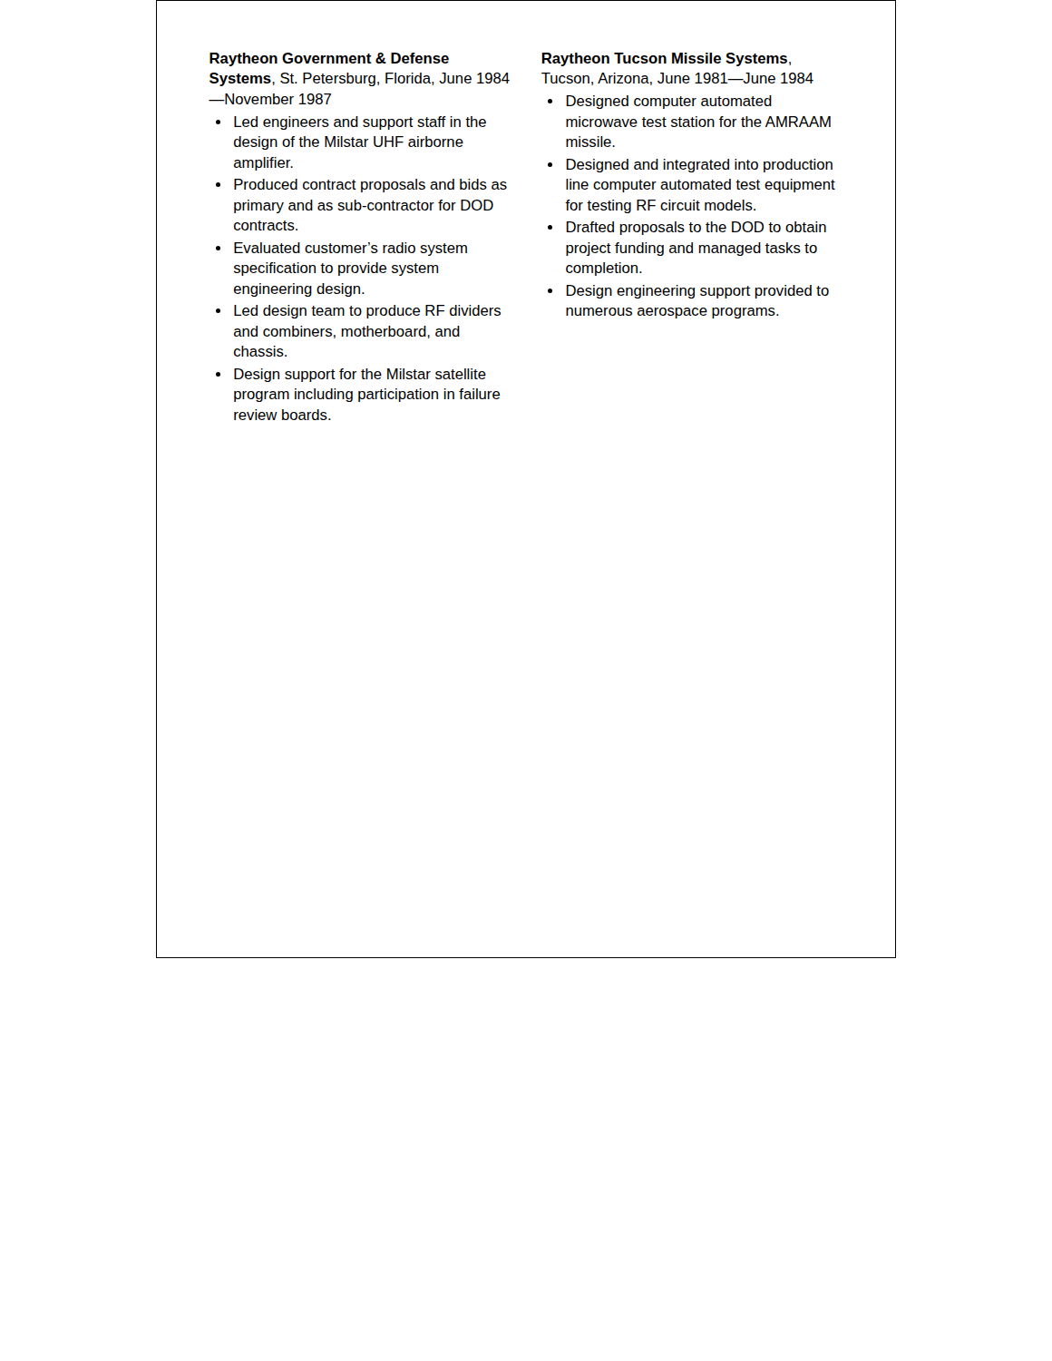Raytheon Government & Defense Systems, St. Petersburg, Florida, June 1984—November 1987
Led engineers and support staff in the design of the Milstar UHF airborne amplifier.
Produced contract proposals and bids as primary and as sub-contractor for DOD contracts.
Evaluated customer’s radio system specification to provide system engineering design.
Led design team to produce RF dividers and combiners, motherboard, and chassis.
Design support for the Milstar satellite program including participation in failure review boards.
Raytheon Tucson Missile Systems, Tucson, Arizona, June 1981—June 1984
Designed computer automated microwave test station for the AMRAAM missile.
Designed and integrated into production line computer automated test equipment for testing RF circuit models.
Drafted proposals to the DOD to obtain project funding and managed tasks to completion.
Design engineering support provided to numerous aerospace programs.